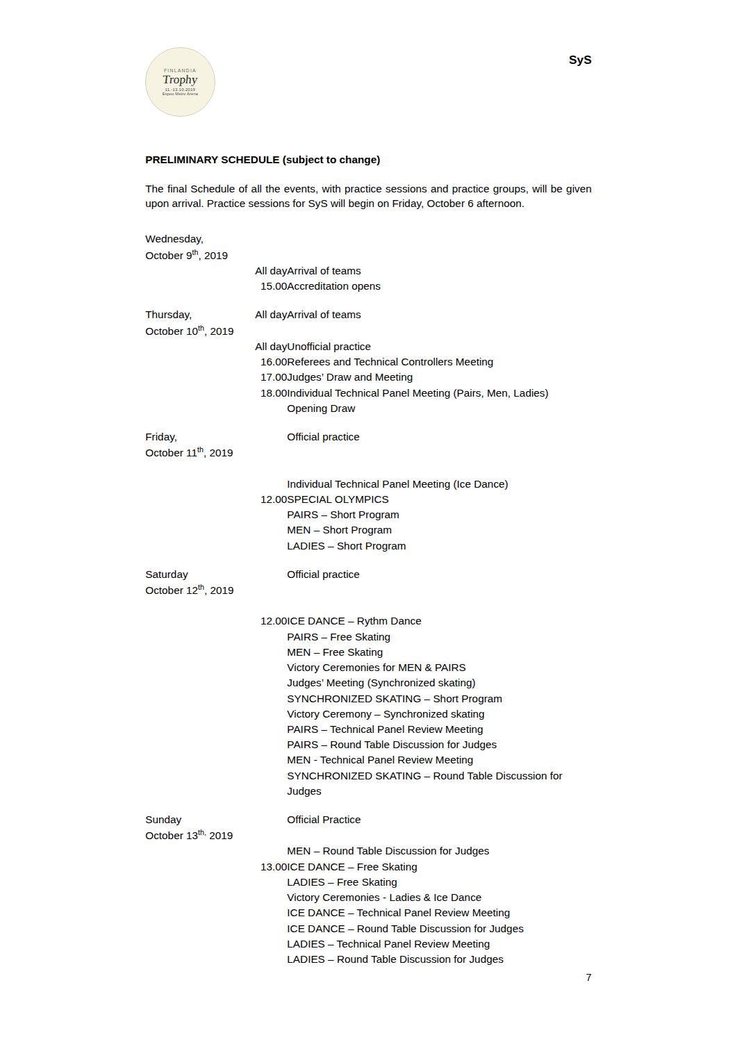Finlandia
Trophy
11.-13.10.2019
Espoo Metro Arena
SyS
PRELIMINARY SCHEDULE (subject to change)
The final Schedule of all the events, with practice sessions and practice groups, will be given upon arrival. Practice sessions for SyS will begin on Friday, October 6 afternoon.
| Wednesday, October 9 th , 2019 | | |
| | All day | Arrival of teams |
| | 15.00 | Accreditation opens |
| Thursday, October 10 th , 2019 | All day | Arrival of teams |
| | All day | Unofficial practice |
| | 16.00 | Referees and Technical Controllers Meeting |
| | 17.00 | Judges’ Draw and Meeting |
| | 18.00 | Individual Technical Panel Meeting (Pairs, Men, Ladies) |
| | | Opening Draw |
| Friday, October 11 th , 2019 | | Official practice |
| | | Individual Technical Panel Meeting (Ice Dance) |
| | 12.00 | SPECIAL OLYMPICS |
| | | PAIRS – Short Program |
| | | MEN – Short Program |
| | | LADIES – Short Program |
| Saturday October 12 th , 2019 | | Official practice |
| | 12.00 | ICE DANCE – Rythm Dance |
| | | PAIRS – Free Skating |
| | | MEN – Free Skating |
| | | Victory Ceremonies for MEN & PAIRS |
| | | Judges’ Meeting (Synchronized skating) |
| | | SYNCHRONIZED SKATING – Short Program |
| | | Victory Ceremony – Synchronized skating |
| | | PAIRS – Technical Panel Review Meeting |
| | | PAIRS – Round Table Discussion for Judges |
| | | MEN - Technical Panel Review Meeting |
| | | SYNCHRONIZED SKATING – Round Table Discussion for Judges |
| Sunday October 13 th, 2019 | | Official Practice |
| | | MEN – Round Table Discussion for Judges |
| | 13.00 | ICE DANCE – Free Skating |
| | | LADIES – Free Skating |
| | | Victory Ceremonies - Ladies & Ice Dance |
| | | ICE DANCE – Technical Panel Review Meeting |
| | | ICE DANCE – Round Table Discussion for Judges |
| | | LADIES – Technical Panel Review Meeting |
| | | LADIES – Round Table Discussion for Judges |
7